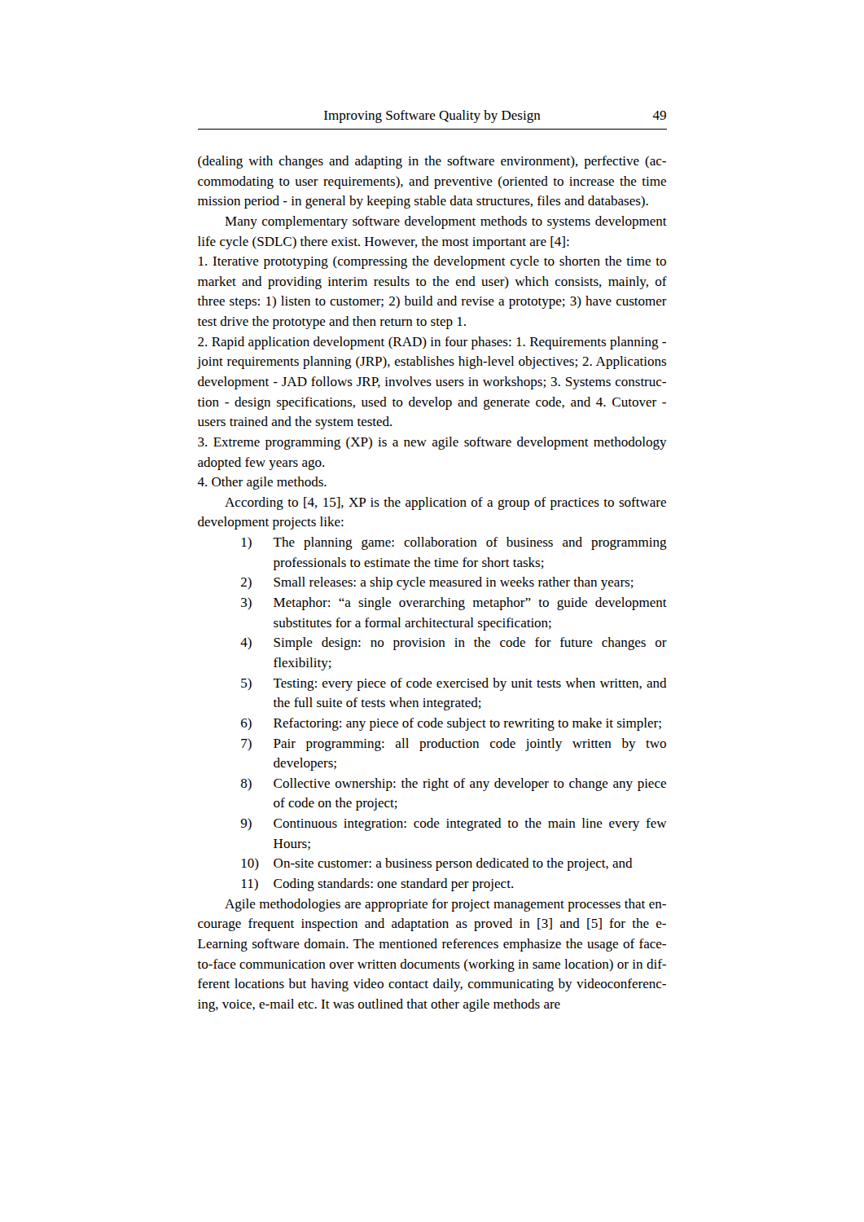Improving Software Quality by Design
49
(dealing with changes and adapting in the software environment), perfective (accommodating to user requirements), and preventive (oriented to increase the time mission period - in general by keeping stable data structures, files and databases).
Many complementary software development methods to systems development life cycle (SDLC) there exist. However, the most important are [4]:
1. Iterative prototyping (compressing the development cycle to shorten the time to market and providing interim results to the end user) which consists, mainly, of three steps: 1) listen to customer; 2) build and revise a prototype; 3) have customer test drive the prototype and then return to step 1.
2. Rapid application development (RAD) in four phases: 1. Requirements planning - joint requirements planning (JRP), establishes high-level objectives; 2. Applications development - JAD follows JRP, involves users in workshops; 3. Systems construction - design specifications, used to develop and generate code, and 4. Cutover - users trained and the system tested.
3. Extreme programming (XP) is a new agile software development methodology adopted few years ago.
4. Other agile methods.
According to [4, 15], XP is the application of a group of practices to software development projects like:
1) The planning game: collaboration of business and programming professionals to estimate the time for short tasks;
2) Small releases: a ship cycle measured in weeks rather than years;
3) Metaphor: “a single overarching metaphor” to guide development substitutes for a formal architectural specification;
4) Simple design: no provision in the code for future changes or flexibility;
5) Testing: every piece of code exercised by unit tests when written, and the full suite of tests when integrated;
6) Refactoring: any piece of code subject to rewriting to make it simpler;
7) Pair programming: all production code jointly written by two developers;
8) Collective ownership: the right of any developer to change any piece of code on the project;
9) Continuous integration: code integrated to the main line every few Hours;
10) On-site customer: a business person dedicated to the project, and
11) Coding standards: one standard per project.
Agile methodologies are appropriate for project management processes that encourage frequent inspection and adaptation as proved in [3] and [5] for the e-Learning software domain. The mentioned references emphasize the usage of face-to-face communication over written documents (working in same location) or in different locations but having video contact daily, communicating by videoconferencing, voice, e-mail etc. It was outlined that other agile methods are